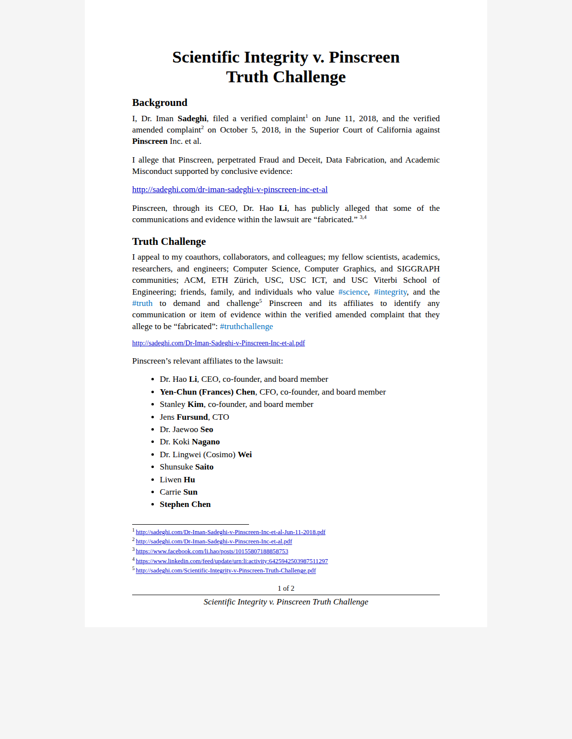Scientific Integrity v. PinscreenTruth Challenge
Background
I, Dr. Iman Sadeghi, filed a verified complaint1 on June 11, 2018, and the verified amended complaint2 on October 5, 2018, in the Superior Court of California against Pinscreen Inc. et al.
I allege that Pinscreen, perpetrated Fraud and Deceit, Data Fabrication, and Academic Misconduct supported by conclusive evidence:
http://sadeghi.com/dr-iman-sadeghi-v-pinscreen-inc-et-al
Pinscreen, through its CEO, Dr. Hao Li, has publicly alleged that some of the communications and evidence within the lawsuit are “fabricated.” 3,4
Truth Challenge
I appeal to my coauthors, collaborators, and colleagues; my fellow scientists, academics, researchers, and engineers; Computer Science, Computer Graphics, and SIGGRAPH communities; ACM, ETH Zürich, USC, USC ICT, and USC Viterbi School of Engineering; friends, family, and individuals who value #science, #integrity, and the #truth to demand and challenge5 Pinscreen and its affiliates to identify any communication or item of evidence within the verified amended complaint that they allege to be “fabricated”: #truthchallenge
http://sadeghi.com/Dr-Iman-Sadeghi-v-Pinscreen-Inc-et-al.pdf
Pinscreen’s relevant affiliates to the lawsuit:
Dr. Hao Li, CEO, co-founder, and board member
Yen-Chun (Frances) Chen, CFO, co-founder, and board member
Stanley Kim, co-founder, and board member
Jens Fursund, CTO
Dr. Jaewoo Seo
Dr. Koki Nagano
Dr. Lingwei (Cosimo) Wei
Shunsuke Saito
Liwen Hu
Carrie Sun
Stephen Chen
http://sadeghi.com/Dr-Iman-Sadeghi-v-Pinscreen-Inc-et-al-Jun-11-2018.pdf
http://sadeghi.com/Dr-Iman-Sadeghi-v-Pinscreen-Inc-et-al.pdf
https://www.facebook.com/li.hao/posts/10155807188858753
https://www.linkedin.com/feed/update/urn:li:activity:6425942503987511297
http://sadeghi.com/Scientific-Integrity-v-Pinscreen-Truth-Challenge.pdf
1 of 2
Scientific Integrity v. Pinscreen Truth Challenge